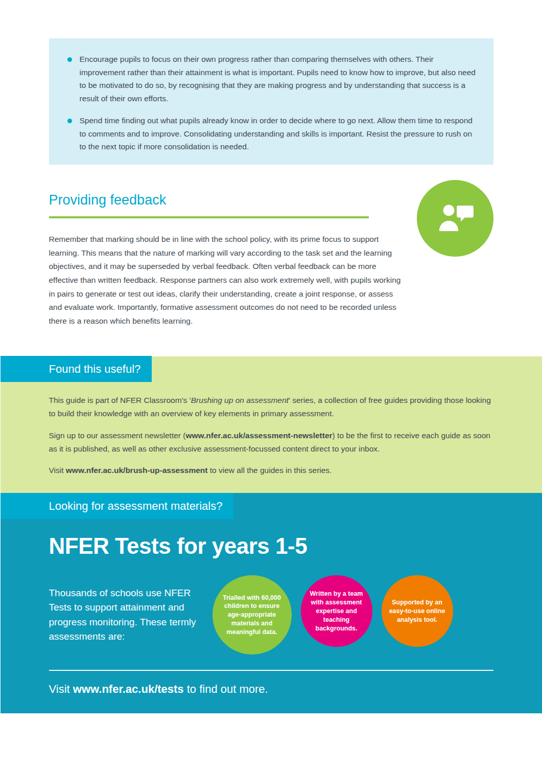Encourage pupils to focus on their own progress rather than comparing themselves with others. Their improvement rather than their attainment is what is important. Pupils need to know how to improve, but also need to be motivated to do so, by recognising that they are making progress and by understanding that success is a result of their own efforts.
Spend time finding out what pupils already know in order to decide where to go next. Allow them time to respond to comments and to improve. Consolidating understanding and skills is important. Resist the pressure to rush on to the next topic if more consolidation is needed.
Providing feedback
Remember that marking should be in line with the school policy, with its prime focus to support learning. This means that the nature of marking will vary according to the task set and the learning objectives, and it may be superseded by verbal feedback. Often verbal feedback can be more effective than written feedback. Response partners can also work extremely well, with pupils working in pairs to generate or test out ideas, clarify their understanding, create a joint response, or assess and evaluate work. Importantly, formative assessment outcomes do not need to be recorded unless there is a reason which benefits learning.
Found this useful?
This guide is part of NFER Classroom's 'Brushing up on assessment' series, a collection of free guides providing those looking to build their knowledge with an overview of key elements in primary assessment.
Sign up to our assessment newsletter (www.nfer.ac.uk/assessment-newsletter) to be the first to receive each guide as soon as it is published, as well as other exclusive assessment-focussed content direct to your inbox.
Visit www.nfer.ac.uk/brush-up-assessment to view all the guides in this series.
Looking for assessment materials?
NFER Tests for years 1-5
Thousands of schools use NFER Tests to support attainment and progress monitoring. These termly assessments are:
Trialled with 60,000 children to ensure age-appropriate materials and meaningful data.
Written by a team with assessment expertise and teaching backgrounds.
Supported by an easy-to-use online analysis tool.
Visit www.nfer.ac.uk/tests to find out more.